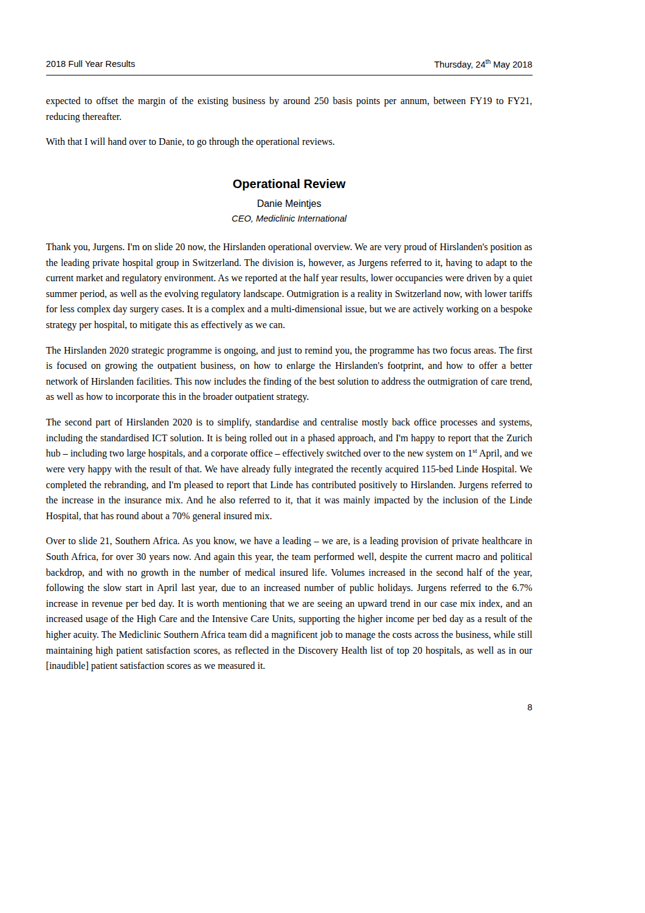2018 Full Year Results Thursday, 24th May 2018
expected to offset the margin of the existing business by around 250 basis points per annum, between FY19 to FY21, reducing thereafter.
With that I will hand over to Danie, to go through the operational reviews.
Operational Review
Danie Meintjes
CEO, Mediclinic International
Thank you, Jurgens. I'm on slide 20 now, the Hirslanden operational overview. We are very proud of Hirslanden's position as the leading private hospital group in Switzerland. The division is, however, as Jurgens referred to it, having to adapt to the current market and regulatory environment. As we reported at the half year results, lower occupancies were driven by a quiet summer period, as well as the evolving regulatory landscape. Outmigration is a reality in Switzerland now, with lower tariffs for less complex day surgery cases. It is a complex and a multi-dimensional issue, but we are actively working on a bespoke strategy per hospital, to mitigate this as effectively as we can.
The Hirslanden 2020 strategic programme is ongoing, and just to remind you, the programme has two focus areas. The first is focused on growing the outpatient business, on how to enlarge the Hirslanden's footprint, and how to offer a better network of Hirslanden facilities. This now includes the finding of the best solution to address the outmigration of care trend, as well as how to incorporate this in the broader outpatient strategy.
The second part of Hirslanden 2020 is to simplify, standardise and centralise mostly back office processes and systems, including the standardised ICT solution. It is being rolled out in a phased approach, and I'm happy to report that the Zurich hub – including two large hospitals, and a corporate office – effectively switched over to the new system on 1st April, and we were very happy with the result of that. We have already fully integrated the recently acquired 115-bed Linde Hospital. We completed the rebranding, and I'm pleased to report that Linde has contributed positively to Hirslanden. Jurgens referred to the increase in the insurance mix. And he also referred to it, that it was mainly impacted by the inclusion of the Linde Hospital, that has round about a 70% general insured mix.
Over to slide 21, Southern Africa. As you know, we have a leading – we are, is a leading provision of private healthcare in South Africa, for over 30 years now. And again this year, the team performed well, despite the current macro and political backdrop, and with no growth in the number of medical insured life. Volumes increased in the second half of the year, following the slow start in April last year, due to an increased number of public holidays. Jurgens referred to the 6.7% increase in revenue per bed day. It is worth mentioning that we are seeing an upward trend in our case mix index, and an increased usage of the High Care and the Intensive Care Units, supporting the higher income per bed day as a result of the higher acuity. The Mediclinic Southern Africa team did a magnificent job to manage the costs across the business, while still maintaining high patient satisfaction scores, as reflected in the Discovery Health list of top 20 hospitals, as well as in our [inaudible] patient satisfaction scores as we measured it.
8